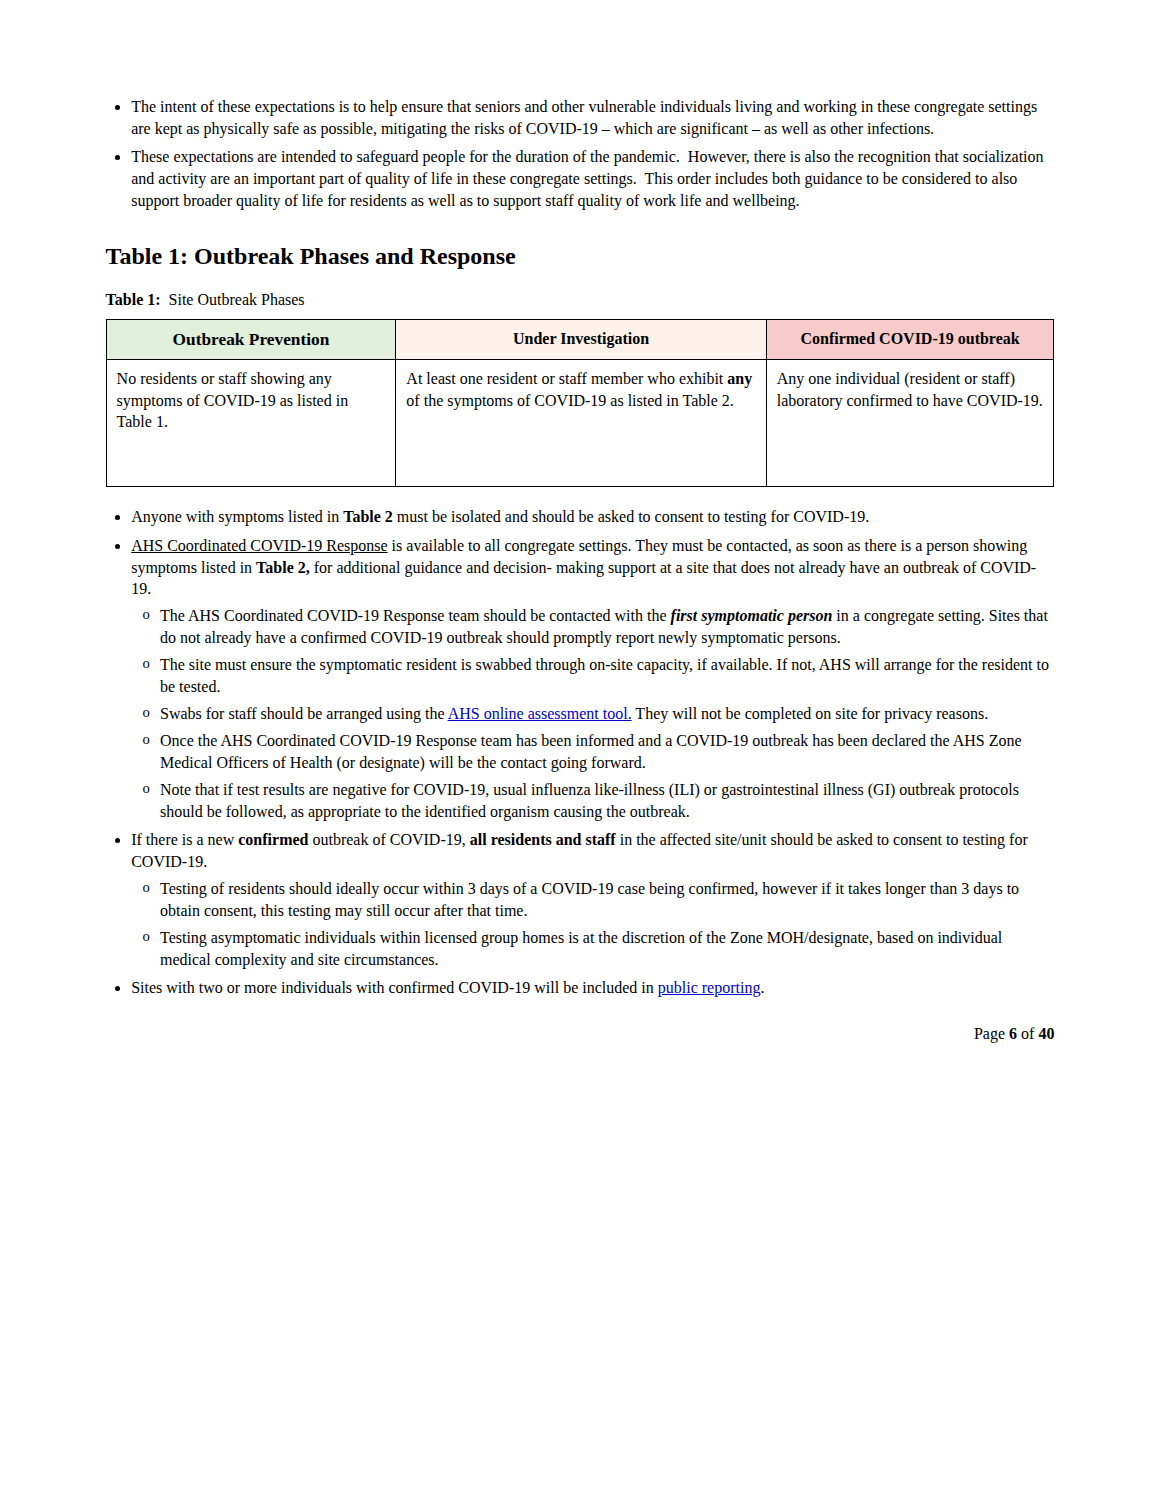The intent of these expectations is to help ensure that seniors and other vulnerable individuals living and working in these congregate settings are kept as physically safe as possible, mitigating the risks of COVID-19 – which are significant – as well as other infections.
These expectations are intended to safeguard people for the duration of the pandemic. However, there is also the recognition that socialization and activity are an important part of quality of life in these congregate settings. This order includes both guidance to be considered to also support broader quality of life for residents as well as to support staff quality of work life and wellbeing.
Table 1: Outbreak Phases and Response
Table 1: Site Outbreak Phases
| Outbreak Prevention | Under Investigation | Confirmed COVID-19 outbreak |
| --- | --- | --- |
| No residents or staff showing any symptoms of COVID-19 as listed in Table 1. | At least one resident or staff member who exhibit any of the symptoms of COVID-19 as listed in Table 2. | Any one individual (resident or staff) laboratory confirmed to have COVID-19. |
Anyone with symptoms listed in Table 2 must be isolated and should be asked to consent to testing for COVID-19.
AHS Coordinated COVID-19 Response is available to all congregate settings. They must be contacted, as soon as there is a person showing symptoms listed in Table 2, for additional guidance and decision- making support at a site that does not already have an outbreak of COVID-19.
The AHS Coordinated COVID-19 Response team should be contacted with the first symptomatic person in a congregate setting. Sites that do not already have a confirmed COVID-19 outbreak should promptly report newly symptomatic persons.
The site must ensure the symptomatic resident is swabbed through on-site capacity, if available. If not, AHS will arrange for the resident to be tested.
Swabs for staff should be arranged using the AHS online assessment tool. They will not be completed on site for privacy reasons.
Once the AHS Coordinated COVID-19 Response team has been informed and a COVID-19 outbreak has been declared the AHS Zone Medical Officers of Health (or designate) will be the contact going forward.
Note that if test results are negative for COVID-19, usual influenza like-illness (ILI) or gastrointestinal illness (GI) outbreak protocols should be followed, as appropriate to the identified organism causing the outbreak.
If there is a new confirmed outbreak of COVID-19, all residents and staff in the affected site/unit should be asked to consent to testing for COVID-19.
Testing of residents should ideally occur within 3 days of a COVID-19 case being confirmed, however if it takes longer than 3 days to obtain consent, this testing may still occur after that time.
Testing asymptomatic individuals within licensed group homes is at the discretion of the Zone MOH/designate, based on individual medical complexity and site circumstances.
Sites with two or more individuals with confirmed COVID-19 will be included in public reporting.
Page 6 of 40